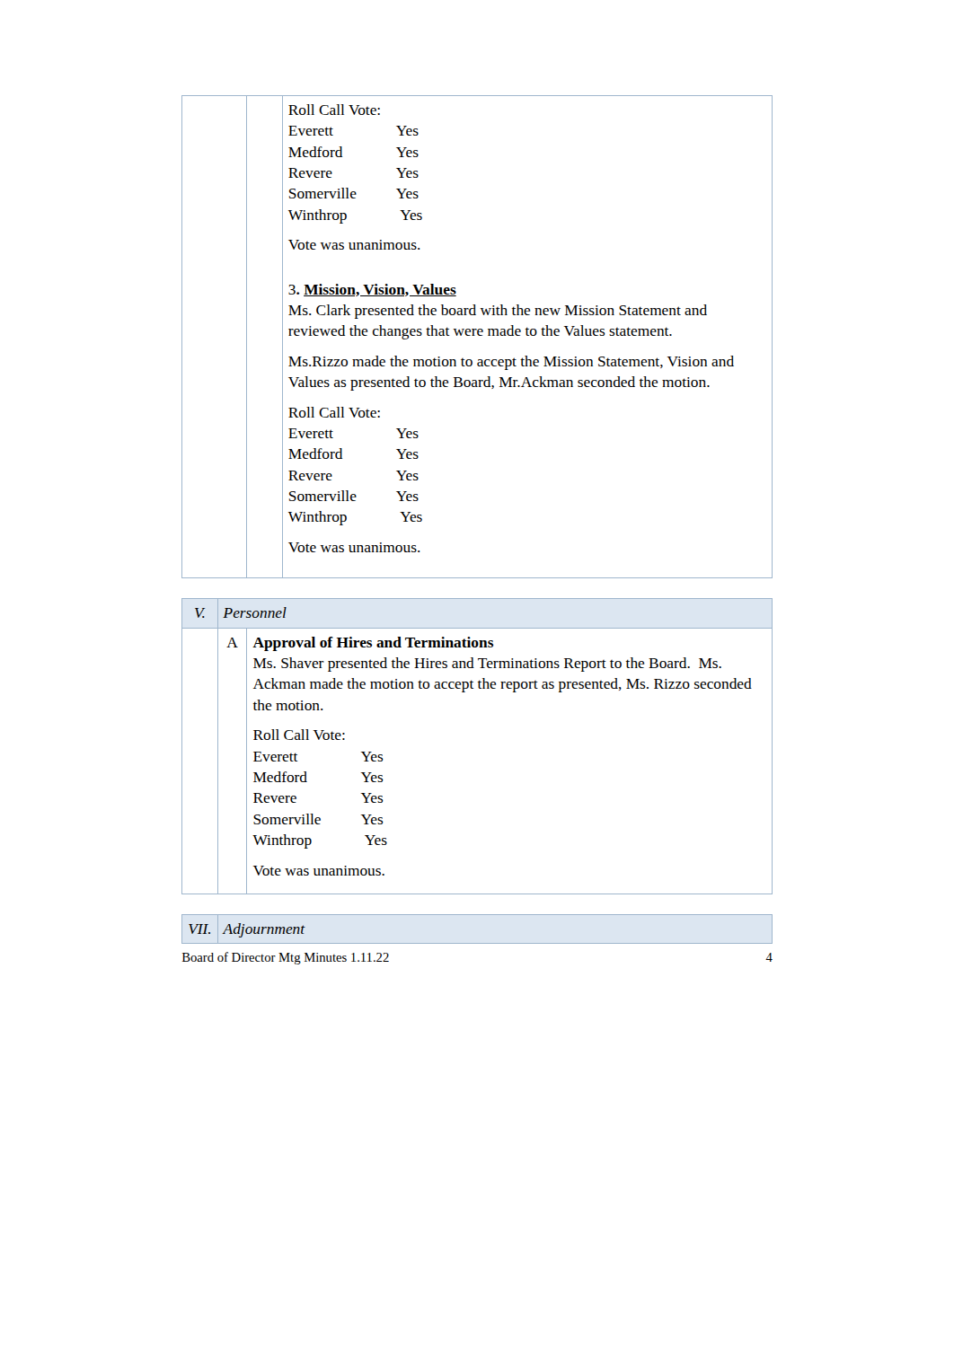| | | Roll Call Vote: Everett Yes Medford Yes Revere Yes Somerville Yes Winthrop Yes Vote was unanimous. 3 . Mission, Vision, Values Ms. Clark presented the board with the new Mission Statement and reviewed the changes that were made to the Values statement. Ms.Rizzo made the motion to accept the Mission Statement, Vision and Values as presented to the Board, Mr.Ackman seconded the motion. Roll Call Vote: Everett Yes Medford Yes Revere Yes Somerville Yes Winthrop Yes Vote was unanimous. |
| V. | Personnel |
| | A | Approval of Hires and Terminations Ms. Shaver presented the Hires and Terminations Report to the Board. Ms. Ackman made the motion to accept the report as presented, Ms. Rizzo seconded the motion. Roll Call Vote: Everett Yes Medford Yes Revere Yes Somerville Yes Winthrop Yes Vote was unanimous. |
| VII. | Adjournment |
Board of Director Mtg Minutes 1.11.22 4